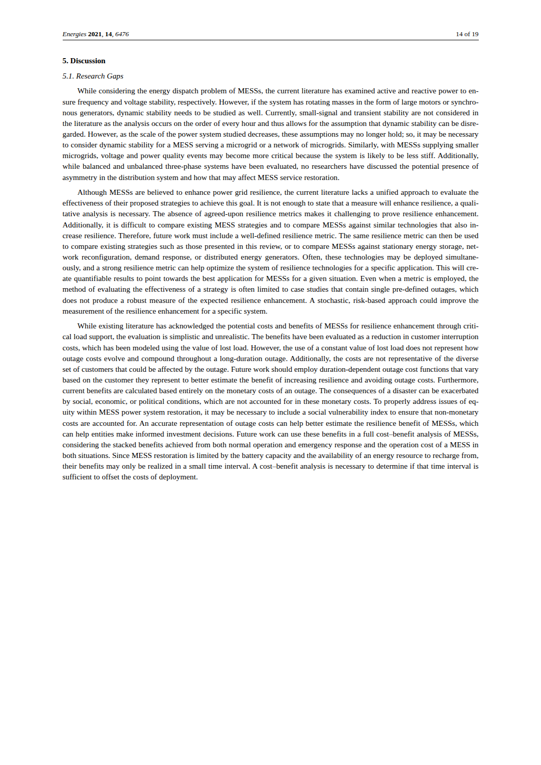Energies 2021, 14, 6476 14 of 19
5. Discussion
5.1. Research Gaps
While considering the energy dispatch problem of MESSs, the current literature has examined active and reactive power to ensure frequency and voltage stability, respectively. However, if the system has rotating masses in the form of large motors or synchronous generators, dynamic stability needs to be studied as well. Currently, small-signal and transient stability are not considered in the literature as the analysis occurs on the order of every hour and thus allows for the assumption that dynamic stability can be disregarded. However, as the scale of the power system studied decreases, these assumptions may no longer hold; so, it may be necessary to consider dynamic stability for a MESS serving a microgrid or a network of microgrids. Similarly, with MESSs supplying smaller microgrids, voltage and power quality events may become more critical because the system is likely to be less stiff. Additionally, while balanced and unbalanced three-phase systems have been evaluated, no researchers have discussed the potential presence of asymmetry in the distribution system and how that may affect MESS service restoration.
Although MESSs are believed to enhance power grid resilience, the current literature lacks a unified approach to evaluate the effectiveness of their proposed strategies to achieve this goal. It is not enough to state that a measure will enhance resilience, a qualitative analysis is necessary. The absence of agreed-upon resilience metrics makes it challenging to prove resilience enhancement. Additionally, it is difficult to compare existing MESS strategies and to compare MESSs against similar technologies that also increase resilience. Therefore, future work must include a well-defined resilience metric. The same resilience metric can then be used to compare existing strategies such as those presented in this review, or to compare MESSs against stationary energy storage, network reconfiguration, demand response, or distributed energy generators. Often, these technologies may be deployed simultaneously, and a strong resilience metric can help optimize the system of resilience technologies for a specific application. This will create quantifiable results to point towards the best application for MESSs for a given situation. Even when a metric is employed, the method of evaluating the effectiveness of a strategy is often limited to case studies that contain single pre-defined outages, which does not produce a robust measure of the expected resilience enhancement. A stochastic, risk-based approach could improve the measurement of the resilience enhancement for a specific system.
While existing literature has acknowledged the potential costs and benefits of MESSs for resilience enhancement through critical load support, the evaluation is simplistic and unrealistic. The benefits have been evaluated as a reduction in customer interruption costs, which has been modeled using the value of lost load. However, the use of a constant value of lost load does not represent how outage costs evolve and compound throughout a long-duration outage. Additionally, the costs are not representative of the diverse set of customers that could be affected by the outage. Future work should employ duration-dependent outage cost functions that vary based on the customer they represent to better estimate the benefit of increasing resilience and avoiding outage costs. Furthermore, current benefits are calculated based entirely on the monetary costs of an outage. The consequences of a disaster can be exacerbated by social, economic, or political conditions, which are not accounted for in these monetary costs. To properly address issues of equity within MESS power system restoration, it may be necessary to include a social vulnerability index to ensure that non-monetary costs are accounted for. An accurate representation of outage costs can help better estimate the resilience benefit of MESSs, which can help entities make informed investment decisions. Future work can use these benefits in a full cost–benefit analysis of MESSs, considering the stacked benefits achieved from both normal operation and emergency response and the operation cost of a MESS in both situations. Since MESS restoration is limited by the battery capacity and the availability of an energy resource to recharge from, their benefits may only be realized in a small time interval. A cost–benefit analysis is necessary to determine if that time interval is sufficient to offset the costs of deployment.